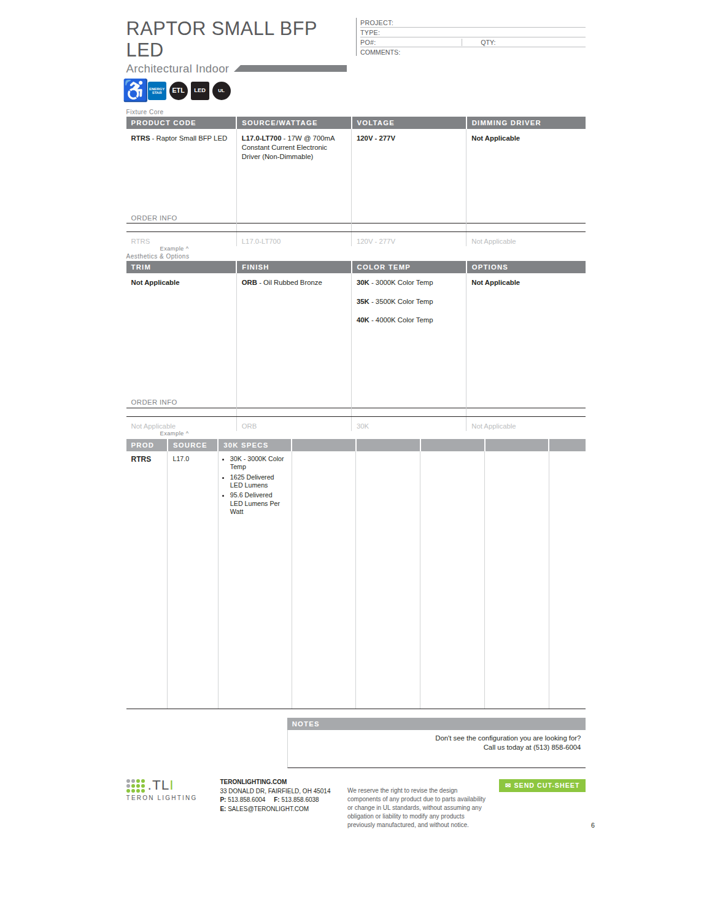RAPTOR SMALL BFP LED
Architectural Indoor
♿
ENERGY
STAR
ETL
LED
UL
PROJECT:
TYPE:
PO#: QTY:
COMMENTS:
Fixture Core
| PRODUCT CODE | SOURCE/WATTAGE | VOLTAGE | DIMMING DRIVER |
| --- | --- | --- | --- |
| RTRS - Raptor Small BFP LED | L17.0-LT700 - 17W @ 700mA Constant Current Electronic Driver (Non-Dimmable) | 120V - 277V | Not Applicable |
| ORDER INFO | | | |
| RTRS | L17.0-LT700 | 120V - 277V | Not Applicable |
Example ^
Aesthetics & Options
| TRIM | FINISH | COLOR TEMP | OPTIONS |
| --- | --- | --- | --- |
| Not Applicable | ORB - Oil Rubbed Bronze | 30K - 3000K Color Temp 35K - 3500K Color Temp 40K - 4000K Color Temp | Not Applicable |
| ORDER INFO | | | |
| Not Applicable | ORB | 30K | Not Applicable |
Example ^
| PROD | SOURCE | 30K SPECS | | | | | |
| --- | --- | --- | --- | --- | --- | --- | --- |
| RTRS | L17.0 | 30K - 3000K Color Temp 1625 Delivered LED Lumens 95.6 Delivered LED Lumens Per Watt | | | | | |
NOTES
Don't see the configuration you are looking for?
Call us today at (513) 858-6004
.TLI
TERON LIGHTING
TERONLIGHTING.COM
33 DONALD DR, FAIRFIELD, OH 45014
P: 513.858.6004 F: 513.858.6038
E: SALES@TERONLIGHT.COM
We reserve the right to revise the design components of any product due to parts availability or change in UL standards, without assuming any obligation or liability to modify any products previously manufactured, and without notice.
✉ SEND CUT-SHEET
6